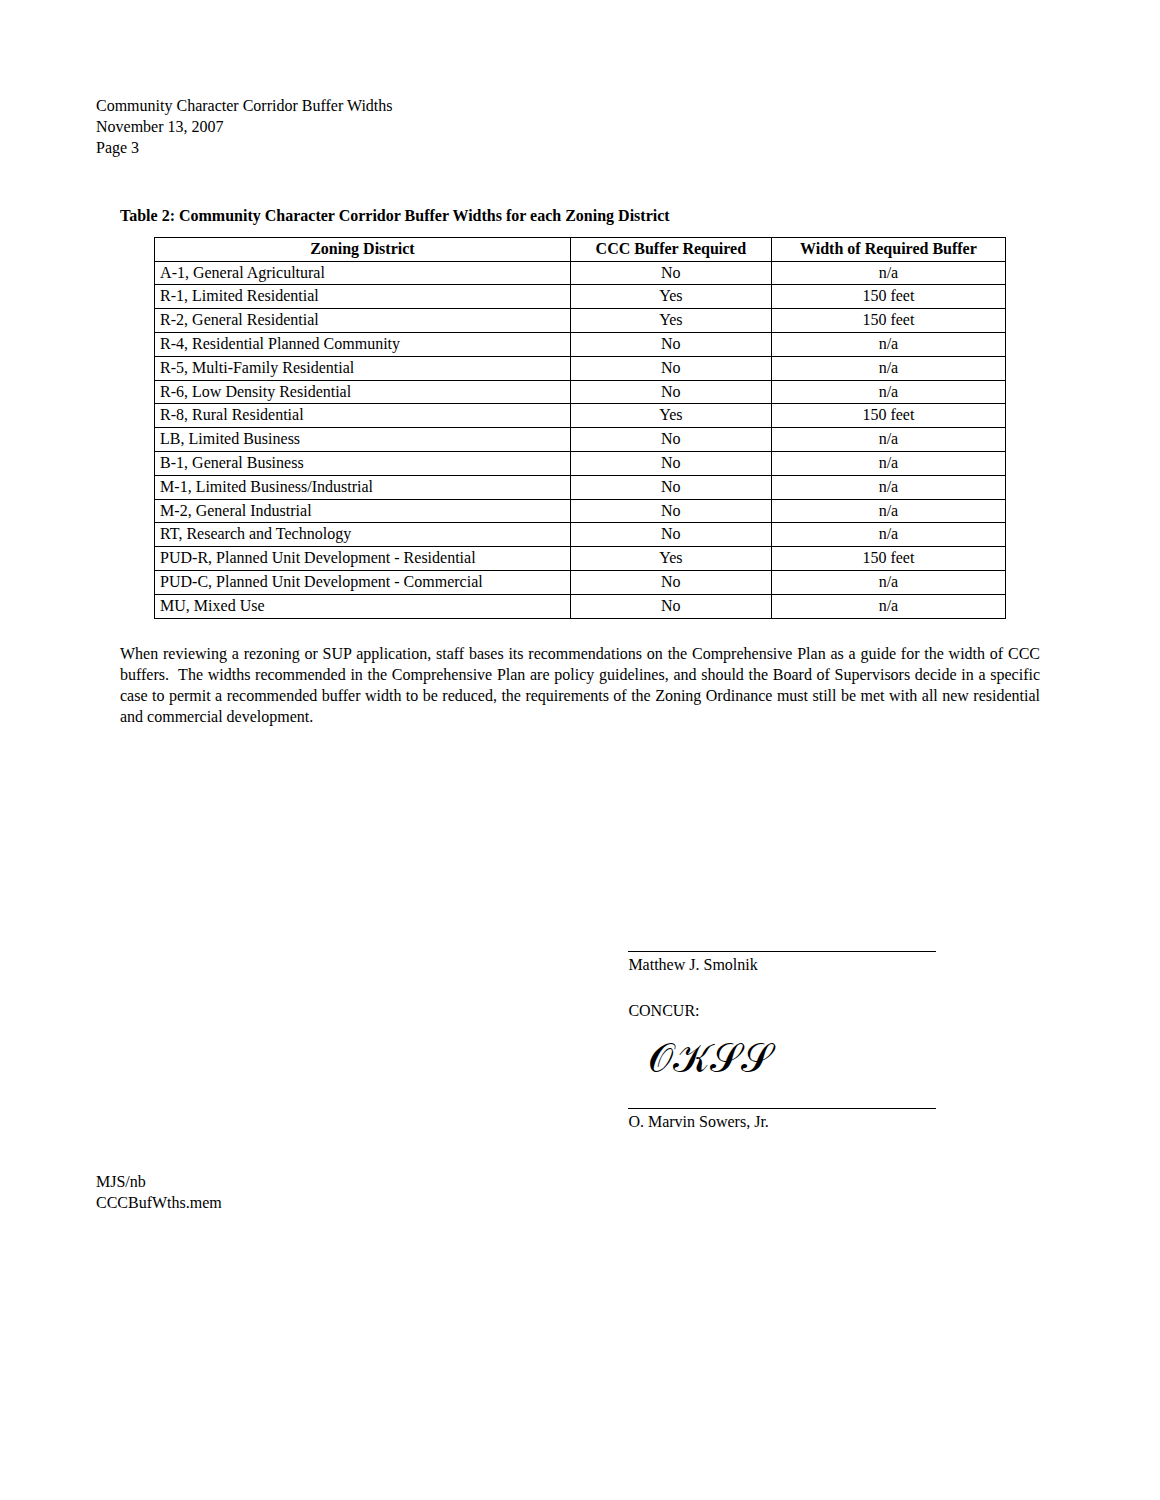Community Character Corridor Buffer Widths
November 13, 2007
Page 3
Table 2: Community Character Corridor Buffer Widths for each Zoning District
| Zoning District | CCC Buffer Required | Width of Required Buffer |
| --- | --- | --- |
| A-1, General Agricultural | No | n/a |
| R-1, Limited Residential | Yes | 150 feet |
| R-2, General Residential | Yes | 150 feet |
| R-4, Residential Planned Community | No | n/a |
| R-5, Multi-Family Residential | No | n/a |
| R-6, Low Density Residential | No | n/a |
| R-8, Rural Residential | Yes | 150 feet |
| LB, Limited Business | No | n/a |
| B-1, General Business | No | n/a |
| M-1, Limited Business/Industrial | No | n/a |
| M-2, General Industrial | No | n/a |
| RT, Research and Technology | No | n/a |
| PUD-R, Planned Unit Development - Residential | Yes | 150 feet |
| PUD-C, Planned Unit Development - Commercial | No | n/a |
| MU, Mixed Use | No | n/a |
When reviewing a rezoning or SUP application, staff bases its recommendations on the Comprehensive Plan as a guide for the width of CCC buffers. The widths recommended in the Comprehensive Plan are policy guidelines, and should the Board of Supervisors decide in a specific case to permit a recommended buffer width to be reduced, the requirements of the Zoning Ordinance must still be met with all new residential and commercial development.
Matthew J. Smolnik
CONCUR:
𝒪𝒦𝒮𝒮
O. Marvin Sowers, Jr.
MJS/nb
CCCBufWths.mem